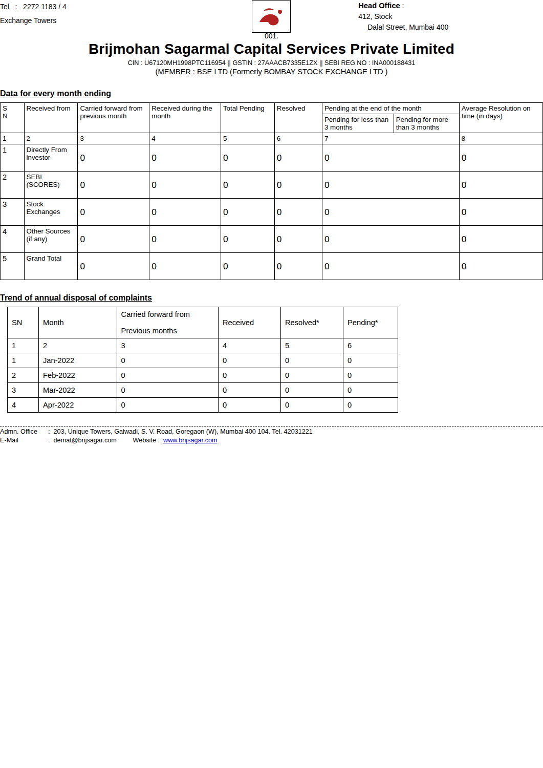| Tel : 2272 1183 / 4 Exchange Towers | | Head Office : 412, Stock Dalal Street, Mumbai 400 |
001.
Brijmohan Sagarmal Capital Services Private Limited
CIN : U67120MH1998PTC116954 || GSTIN : 27AAACB7335E1ZX || SEBI REG NO : INA000188431
(MEMBER : BSE LTD (Formerly BOMBAY STOCK EXCHANGE LTD )
Data for every month ending
| S N | Received from | Carried forward from previous month | Received during the month | Total Pending | Resolved | Pending at the end of the month | Average Resolution on time (in days) |
| --- | --- | --- | --- | --- | --- | --- | --- |
| Pending for less than 3 months | Pending for more than 3 months |
| 1 | 2 | 3 | 4 | 5 | 6 | 7 | 8 |
| 1 | Directly From investor | 0 | 0 | 0 | 0 | 0 | 0 |
| 2 | SEBI (SCORES) | 0 | 0 | 0 | 0 | 0 | 0 |
| 3 | Stock Exchanges | 0 | 0 | 0 | 0 | 0 | 0 |
| 4 | Other Sources (if any) | 0 | 0 | 0 | 0 | 0 | 0 |
| 5 | Grand Total | 0 | 0 | 0 | 0 | 0 | 0 |
Trend of annual disposal of complaints
| SN | Month | Carried forward from Previous months | Received | Resolved* | Pending* |
| --- | --- | --- | --- | --- | --- |
| 1 | 2 | 3 | 4 | 5 | 6 |
| 1 | Jan-2022 | 0 | 0 | 0 | 0 |
| 2 | Feb-2022 | 0 | 0 | 0 | 0 |
| 3 | Mar-2022 | 0 | 0 | 0 | 0 |
| 4 | Apr-2022 | 0 | 0 | 0 | 0 |
| Admn. Office | : 203, Unique Towers, Gaiwadi, S. V. Road, Goregaon (W), Mumbai 400 104. Tel. 42031221 |
| E-Mail | : demat@brijsagar.com Website : www.brijsagar.com |